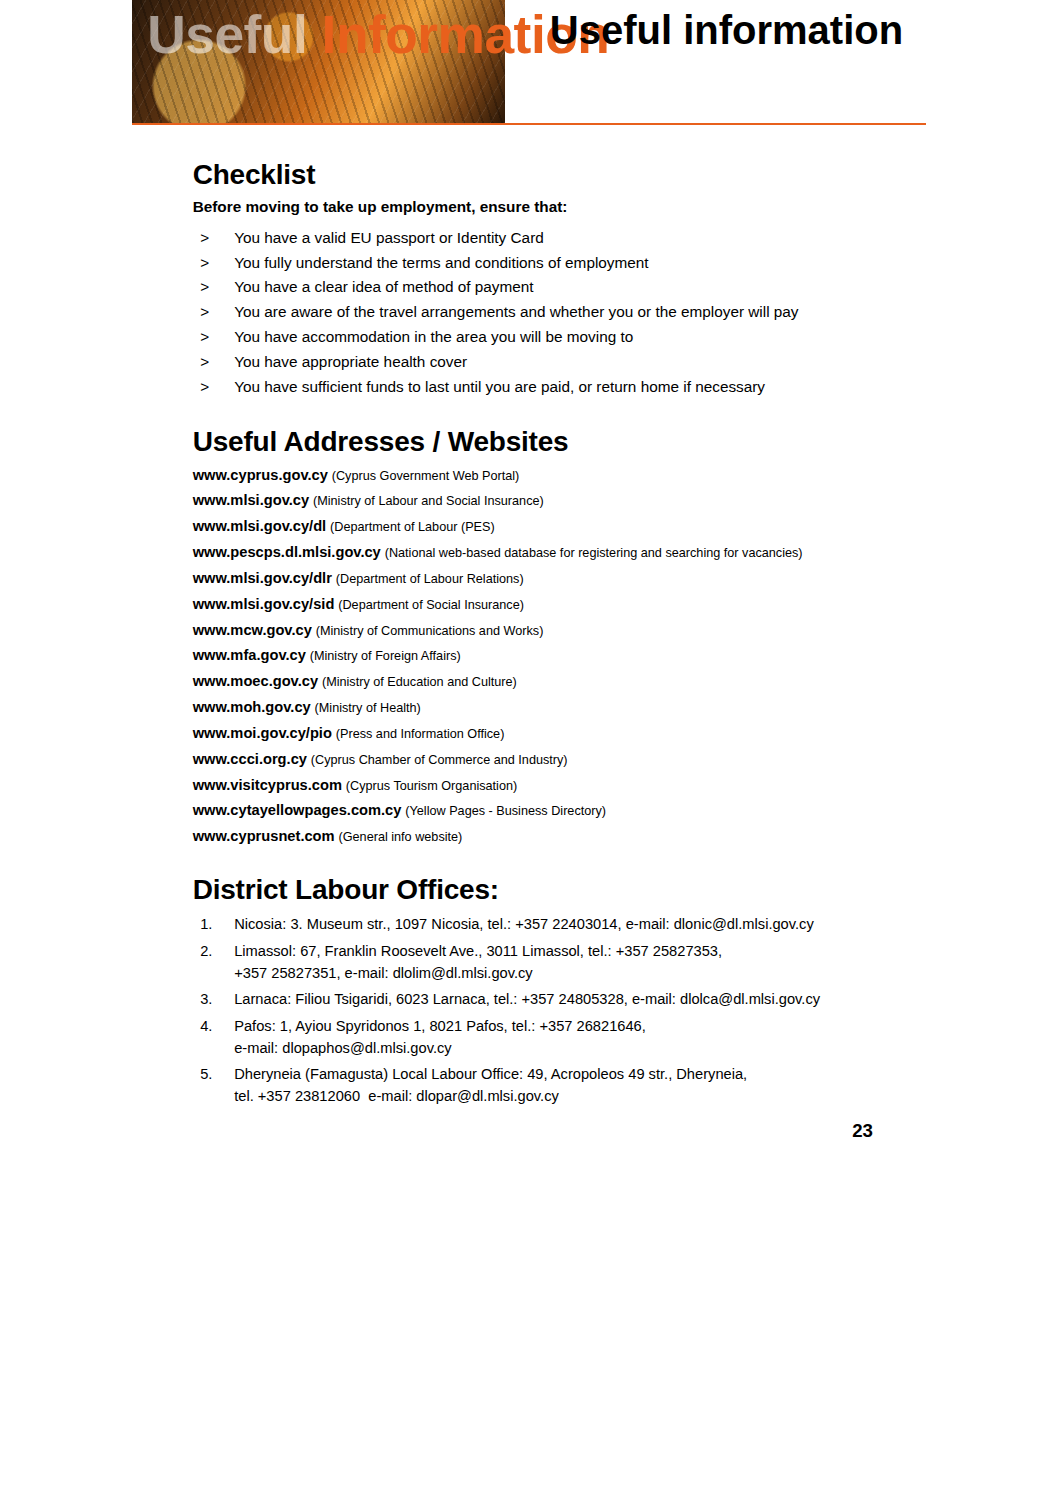Useful Information
Useful information
Checklist
Before moving to take up employment, ensure that:
You have a valid EU passport or Identity Card
You fully understand the terms and conditions of employment
You have a clear idea of method of payment
You are aware of the travel arrangements and whether you or the employer will pay
You have accommodation in the area you will be moving to
You have appropriate health cover
You have sufficient funds to last until you are paid, or return home if necessary
Useful Addresses / Websites
www.cyprus.gov.cy (Cyprus Government Web Portal)
www.mlsi.gov.cy (Ministry of Labour and Social Insurance)
www.mlsi.gov.cy/dl (Department of Labour (PES)
www.pescps.dl.mlsi.gov.cy (National web-based database for registering and searching for vacancies)
www.mlsi.gov.cy/dlr (Department of Labour Relations)
www.mlsi.gov.cy/sid (Department of Social Insurance)
www.mcw.gov.cy (Ministry of Communications and Works)
www.mfa.gov.cy (Ministry of Foreign Affairs)
www.moec.gov.cy (Ministry of Education and Culture)
www.moh.gov.cy (Ministry of Health)
www.moi.gov.cy/pio (Press and Information Office)
www.ccci.org.cy (Cyprus Chamber of Commerce and Industry)
www.visitcyprus.com (Cyprus Tourism Organisation)
www.cytayellowpages.com.cy (Yellow Pages - Business Directory)
www.cyprusnet.com (General info website)
District Labour Offices:
Nicosia: 3. Museum str., 1097 Nicosia, tel.: +357 22403014, e-mail: dlonic@dl.mlsi.gov.cy
Limassol: 67, Franklin Roosevelt Ave., 3011 Limassol, tel.: +357 25827353,+357 25827351, e-mail: dlolim@dl.mlsi.gov.cy
Larnaca: Filiou Tsigaridi, 6023 Larnaca, tel.: +357 24805328, e-mail: dlolca@dl.mlsi.gov.cy
Pafos: 1, Ayiou Spyridonos 1, 8021 Pafos, tel.: +357 26821646,e-mail: dlopaphos@dl.mlsi.gov.cy
Dheryneia (Famagusta) Local Labour Office: 49, Acropoleos 49 str., Dheryneia,tel. +357 23812060 e-mail: dlopar@dl.mlsi.gov.cy
23